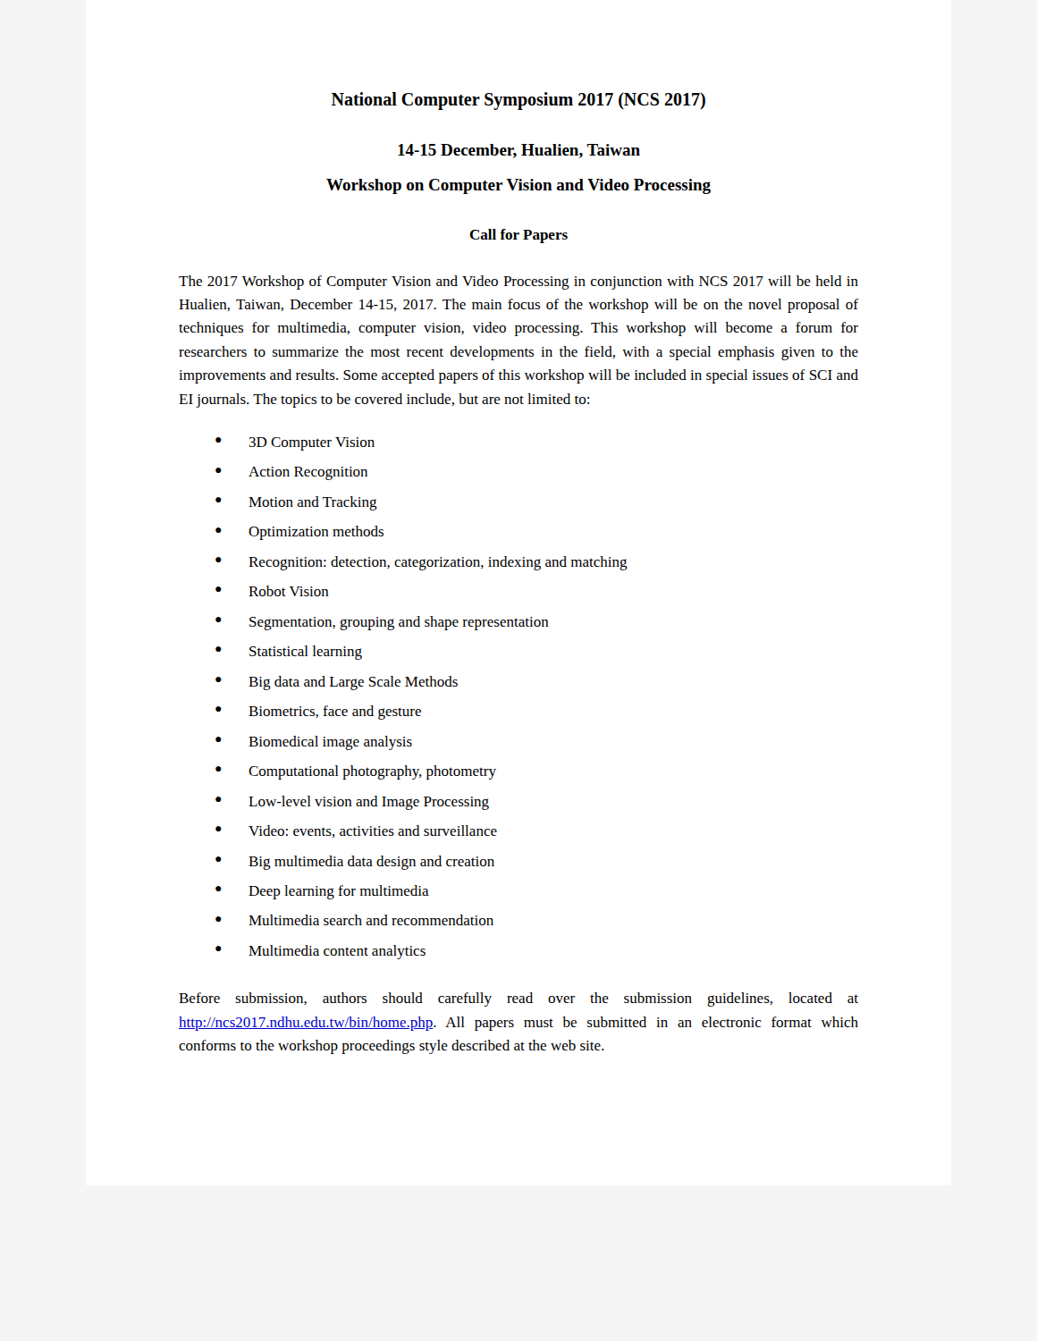National Computer Symposium 2017 (NCS 2017)
14-15 December, Hualien, Taiwan
Workshop on Computer Vision and Video Processing
Call for Papers
The 2017 Workshop of Computer Vision and Video Processing in conjunction with NCS 2017 will be held in Hualien, Taiwan, December 14-15, 2017. The main focus of the workshop will be on the novel proposal of techniques for multimedia, computer vision, video processing. This workshop will become a forum for researchers to summarize the most recent developments in the field, with a special emphasis given to the improvements and results. Some accepted papers of this workshop will be included in special issues of SCI and EI journals. The topics to be covered include, but are not limited to:
3D Computer Vision
Action Recognition
Motion and Tracking
Optimization methods
Recognition: detection, categorization, indexing and matching
Robot Vision
Segmentation, grouping and shape representation
Statistical learning
Big data and Large Scale Methods
Biometrics, face and gesture
Biomedical image analysis
Computational photography, photometry
Low-level vision and Image Processing
Video: events, activities and surveillance
Big multimedia data design and creation
Deep learning for multimedia
Multimedia search and recommendation
Multimedia content analytics
Before submission, authors should carefully read over the submission guidelines, located at http://ncs2017.ndhu.edu.tw/bin/home.php. All papers must be submitted in an electronic format which conforms to the workshop proceedings style described at the web site.